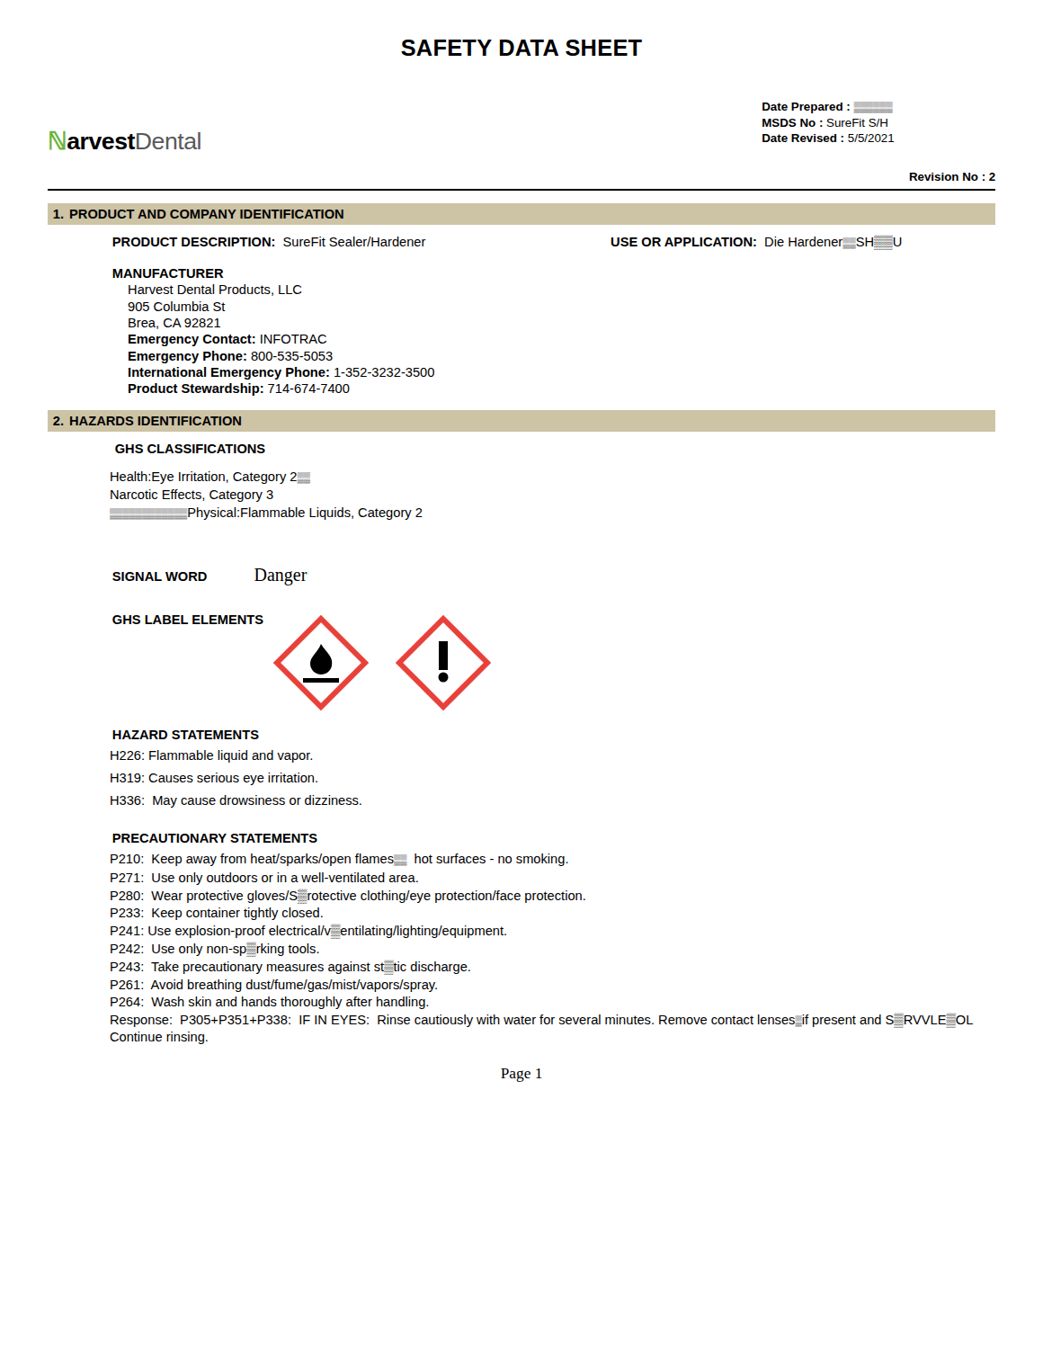SAFETY DATA SHEET
ℕarvestDental
Date Prepared : ▒▒▒▒▒▒
MSDS No : SureFit S/H
Date Revised : 5/5/2021
Revision No : 2
1. PRODUCT AND COMPANY IDENTIFICATION
PRODUCT DESCRIPTION: SureFit Sealer/Hardener USE OR APPLICATION: Die Hardener▒▒SH▒▒U
MANUFACTURER
Harvest Dental Products, LLC
905 Columbia St
Brea, CA 92821
Emergency Contact: INFOTRAC
Emergency Phone: 800-535-5053
International Emergency Phone: 1-352-3232-3500
Product Stewardship: 714-674-7400
2. HAZARDS IDENTIFICATION
GHS CLASSIFICATIONS
Health:Eye Irritation, Category 2▒▒
Narcotic Effects, Category 3
▒▒▒▒▒▒▒▒▒▒▒▒Physical:Flammable Liquids, Category 2
SIGNAL WORD Danger
GHS LABEL ELEMENTS
HAZARD STATEMENTS
H226: Flammable liquid and vapor.
H319: Causes serious eye irritation.
H336: May cause drowsiness or dizziness.
PRECAUTIONARY STATEMENTS
P210: Keep away from heat/sparks/open flames▒▒ hot surfaces - no smoking.
P271: Use only outdoors or in a well-ventilated area.
P280: Wear protective gloves/S▒rotective clothing/eye protection/face protection.
P233: Keep container tightly closed.
P241: Use explosion-proof electrical/v▒entilating/lighting/equipment.
P242: Use only non-sp▒rking tools.
P243: Take precautionary measures against st▒tic discharge.
P261: Avoid breathing dust/fume/gas/mist/vapors/spray.
P264: Wash skin and hands thoroughly after handling.
Response: P305+P351+P338: IF IN EYES: Rinse cautiously with water for several minutes. Remove contact lenses▒if present and S▒RVVLE▒OL Continue rinsing.
Page 1